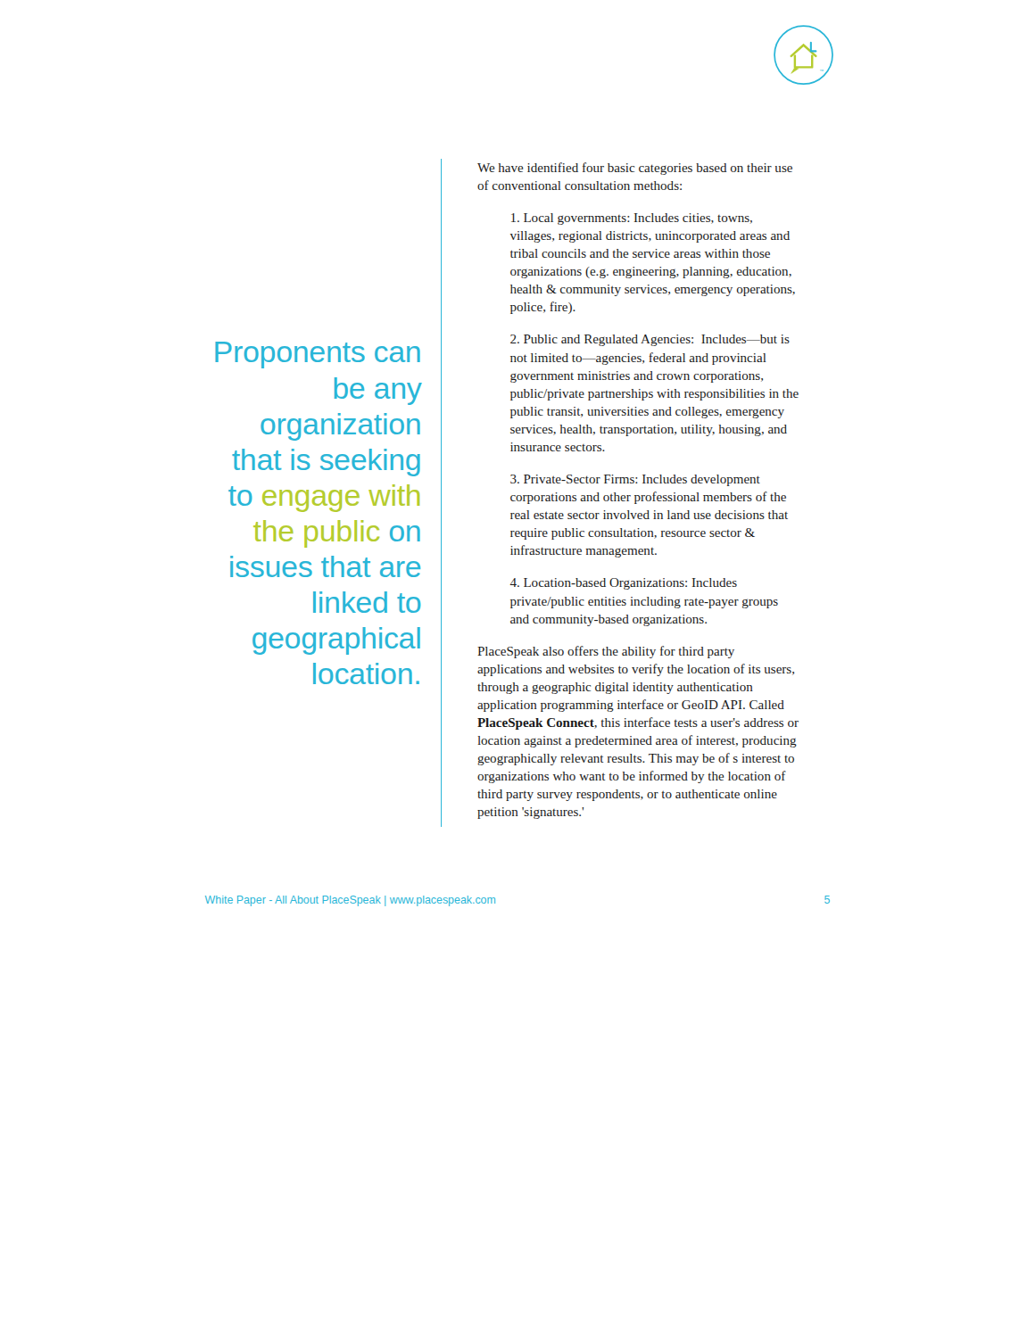™
Proponents can be any organization that is seeking to engage with the public on issues that are linked to geographical location.
We have identified four basic categories based on their use of conventional consultation methods:
1. Local governments: Includes cities, towns, villages, regional districts, unincorporated areas and tribal councils and the service areas within those organizations (e.g. engineering, planning, education, health & community services, emergency operations, police, fire).
2. Public and Regulated Agencies: Includes—but is not limited to—agencies, federal and provincial government ministries and crown corporations, public/private partnerships with responsibilities in the public transit, universities and colleges, emergency services, health, transportation, utility, housing, and insurance sectors.
3. Private-Sector Firms: Includes development corporations and other professional members of the real estate sector involved in land use decisions that require public consultation, resource sector & infrastructure management.
4. Location-based Organizations: Includes private/public entities including rate-payer groups and community-based organizations.
PlaceSpeak also offers the ability for third party applications and websites to verify the location of its users, through a geographic digital identity authentication application programming interface or GeoID API. Called PlaceSpeak Connect, this interface tests a user's address or location against a predetermined area of interest, producing geographically relevant results. This may be of s interest to organizations who want to be informed by the location of third party survey respondents, or to authenticate online petition 'signatures.'
White Paper - All About PlaceSpeak | www.placespeak.com
5